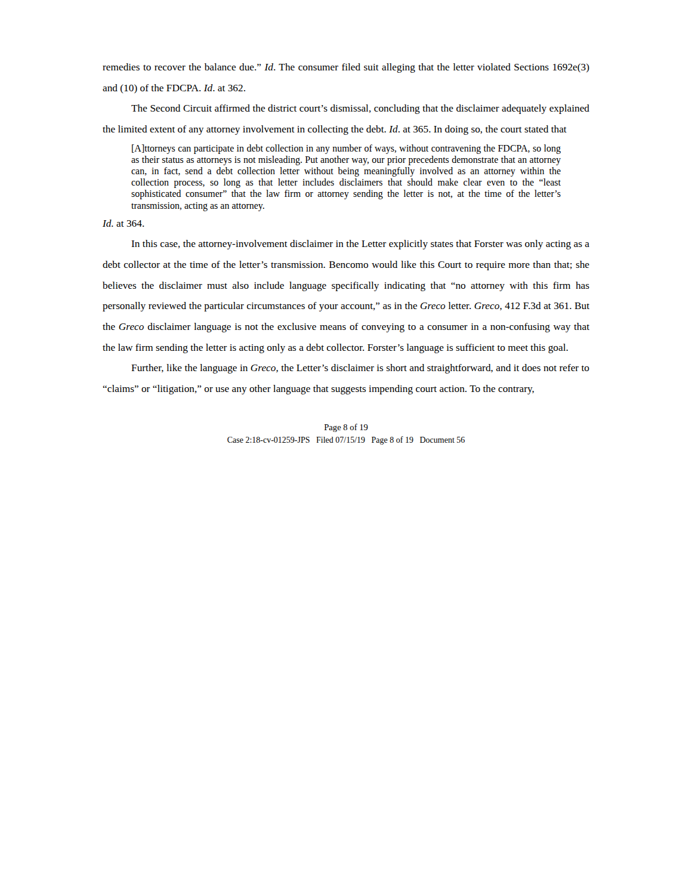remedies to recover the balance due.” Id. The consumer filed suit alleging that the letter violated Sections 1692e(3) and (10) of the FDCPA. Id. at 362.
The Second Circuit affirmed the district court’s dismissal, concluding that the disclaimer adequately explained the limited extent of any attorney involvement in collecting the debt. Id. at 365. In doing so, the court stated that
[A]ttorneys can participate in debt collection in any number of ways, without contravening the FDCPA, so long as their status as attorneys is not misleading. Put another way, our prior precedents demonstrate that an attorney can, in fact, send a debt collection letter without being meaningfully involved as an attorney within the collection process, so long as that letter includes disclaimers that should make clear even to the “least sophisticated consumer” that the law firm or attorney sending the letter is not, at the time of the letter’s transmission, acting as an attorney.
Id. at 364.
In this case, the attorney-involvement disclaimer in the Letter explicitly states that Forster was only acting as a debt collector at the time of the letter’s transmission. Bencomo would like this Court to require more than that; she believes the disclaimer must also include language specifically indicating that “no attorney with this firm has personally reviewed the particular circumstances of your account,” as in the Greco letter. Greco, 412 F.3d at 361. But the Greco disclaimer language is not the exclusive means of conveying to a consumer in a non-confusing way that the law firm sending the letter is acting only as a debt collector. Forster’s language is sufficient to meet this goal.
Further, like the language in Greco, the Letter’s disclaimer is short and straightforward, and it does not refer to “claims” or “litigation,” or use any other language that suggests impending court action. To the contrary,
Page 8 of 19
Case 2:18-cv-01259-JPS Filed 07/15/19 Page 8 of 19 Document 56